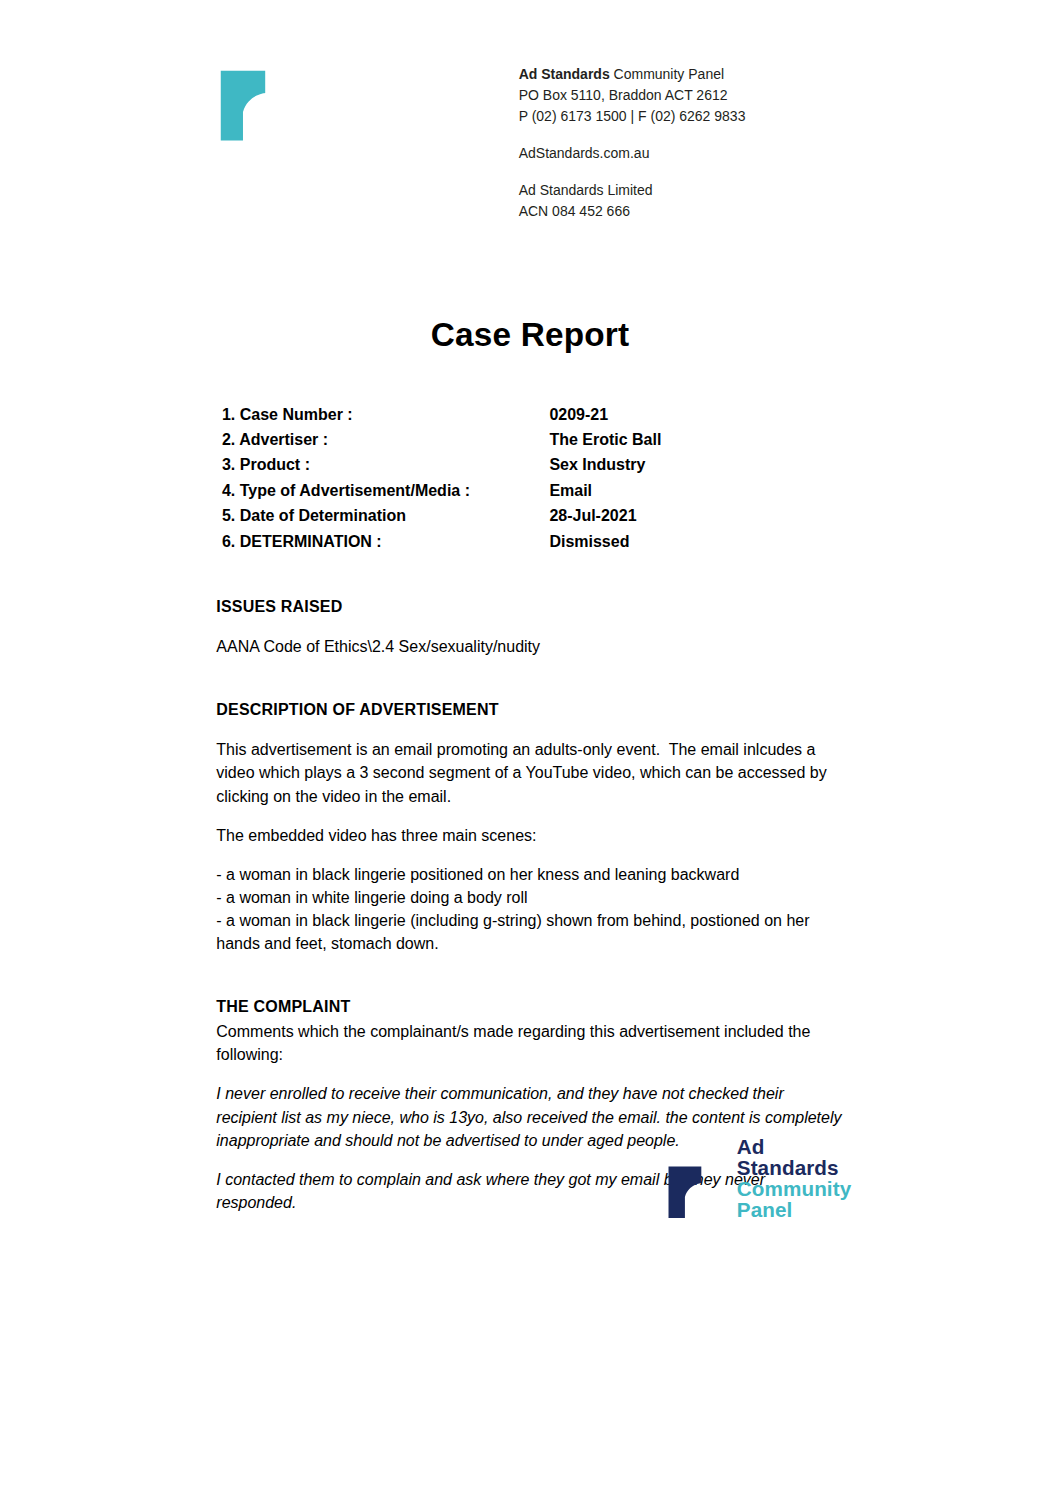Ad Standards Community Panel
PO Box 5110, Braddon ACT 2612
P (02) 6173 1500 | F (02) 6262 9833
AdStandards.com.au
Ad Standards Limited
ACN 084 452 666
Case Report
| 1. Case Number : | 0209-21 |
| 2. Advertiser : | The Erotic Ball |
| 3. Product : | Sex Industry |
| 4. Type of Advertisement/Media : | Email |
| 5. Date of Determination | 28-Jul-2021 |
| 6. DETERMINATION : | Dismissed |
ISSUES RAISED
AANA Code of Ethics\2.4 Sex/sexuality/nudity
DESCRIPTION OF ADVERTISEMENT
This advertisement is an email promoting an adults-only event. The email inlcudes a video which plays a 3 second segment of a YouTube video, which can be accessed by clicking on the video in the email.
The embedded video has three main scenes:
- a woman in black lingerie positioned on her kness and leaning backward
- a woman in white lingerie doing a body roll
- a woman in black lingerie (including g-string) shown from behind, postioned on her hands and feet, stomach down.
THE COMPLAINT
Comments which the complainant/s made regarding this advertisement included the following:
I never enrolled to receive their communication, and they have not checked their recipient list as my niece, who is 13yo, also received the email. the content is completely inappropriate and should not be advertised to under aged people.
I contacted them to complain and ask where they got my email but they never responded.
Ad
Standards
Community
Panel